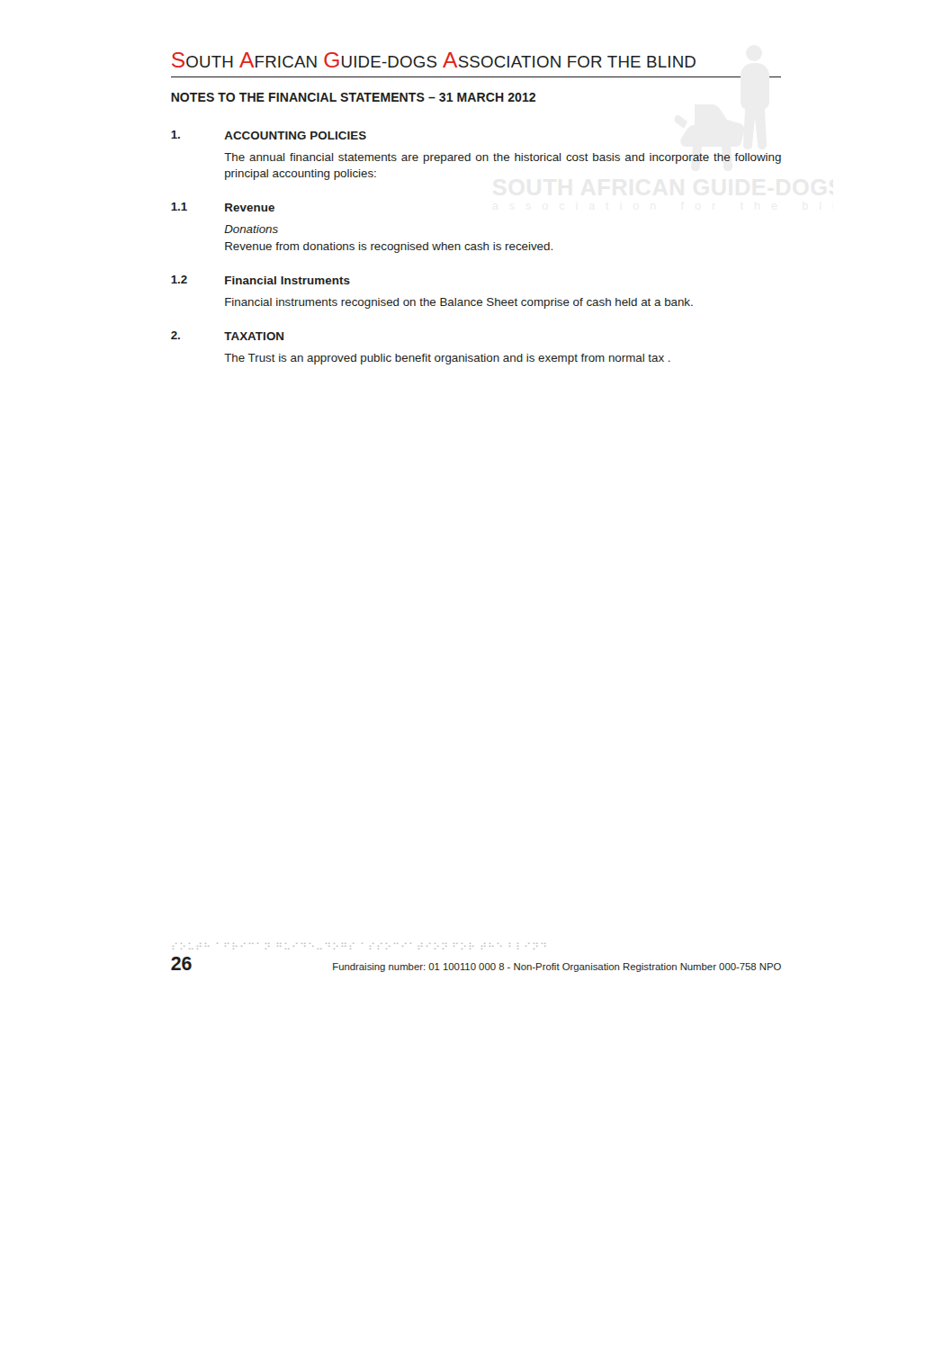SOUTH AFRICAN GUIDE-DOGS
a s s o c i a t i o n f o r t h e b l i n d
SOUTH AFRICAN GUIDE-DOGS ASSOCIATION FOR THE BLIND
NOTES TO THE FINANCIAL STATEMENTS – 31 MARCH 2012
1.
ACCOUNTING POLICIES
The annual financial statements are prepared on the historical cost basis and incorporate the following principal accounting policies:
1.1
Revenue
Donations
Revenue from donations is recognised when cash is received.
1.2
Financial Instruments
Financial instruments recognised on the Balance Sheet comprise of cash held at a bank.
2.
TAXATION
The Trust is an approved public benefit organisation and is exempt from normal tax .
⠎⠕⠥⠞⠓ ⠁⠋⠗⠊⠉⠁⠝ ⠛⠥⠊⠙⠑⠤⠙⠕⠛⠎ ⠁⠎⠎⠕⠉⠊⠁⠞⠊⠕⠝ ⠋⠕⠗ ⠞⠓⠑ ⠃⠇⠊⠝⠙
26
Fundraising number: 01 100110 000 8 - Non-Profit Organisation Registration Number 000-758 NPO